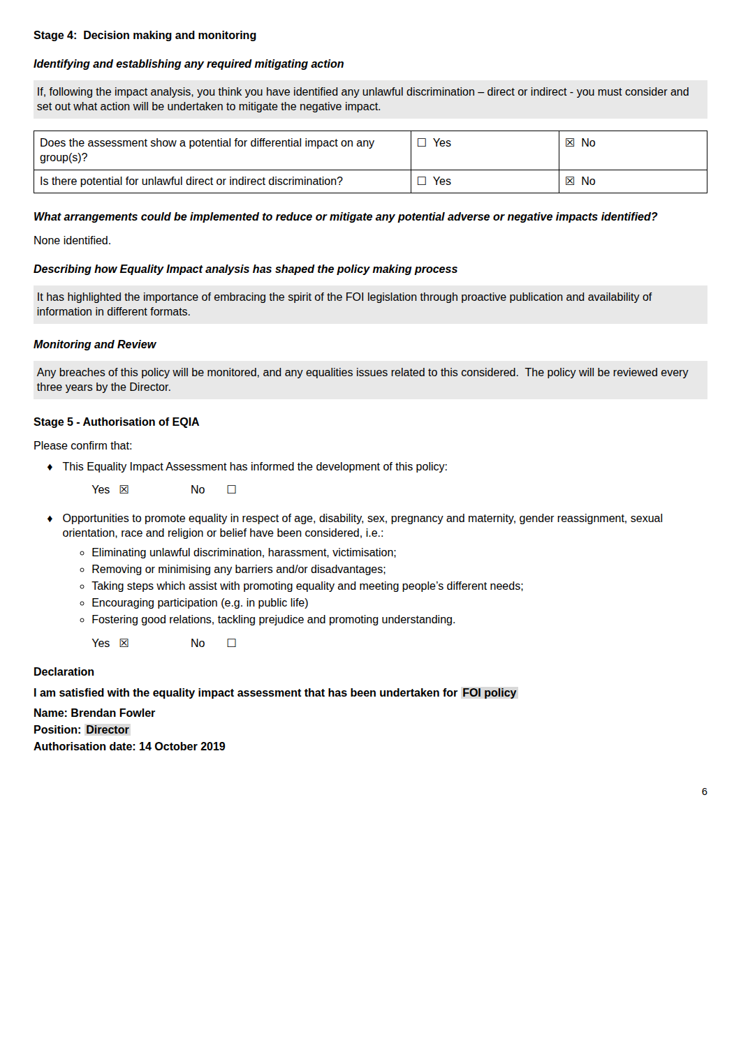Stage 4: Decision making and monitoring
Identifying and establishing any required mitigating action
If, following the impact analysis, you think you have identified any unlawful discrimination – direct or indirect - you must consider and set out what action will be undertaken to mitigate the negative impact.
| Does the assessment show a potential for differential impact on any group(s)? | ☐ Yes | ☒ No |
| Is there potential for unlawful direct or indirect discrimination? | ☐ Yes | ☒ No |
What arrangements could be implemented to reduce or mitigate any potential adverse or negative impacts identified?
None identified.
Describing how Equality Impact analysis has shaped the policy making process
It has highlighted the importance of embracing the spirit of the FOI legislation through proactive publication and availability of information in different formats.
Monitoring and Review
Any breaches of this policy will be monitored, and any equalities issues related to this considered. The policy will be reviewed every three years by the Director.
Stage 5 - Authorisation of EQIA
Please confirm that:
This Equality Impact Assessment has informed the development of this policy:
Yes ☒ No ☐
Opportunities to promote equality in respect of age, disability, sex, pregnancy and maternity, gender reassignment, sexual orientation, race and religion or belief have been considered, i.e.:
Eliminating unlawful discrimination, harassment, victimisation;
Removing or minimising any barriers and/or disadvantages;
Taking steps which assist with promoting equality and meeting people’s different needs;
Encouraging participation (e.g. in public life)
Fostering good relations, tackling prejudice and promoting understanding.
Yes ☒ No ☐
Declaration
I am satisfied with the equality impact assessment that has been undertaken for FOI policy
Name: Brendan Fowler
Position: Director
Authorisation date: 14 October 2019
6